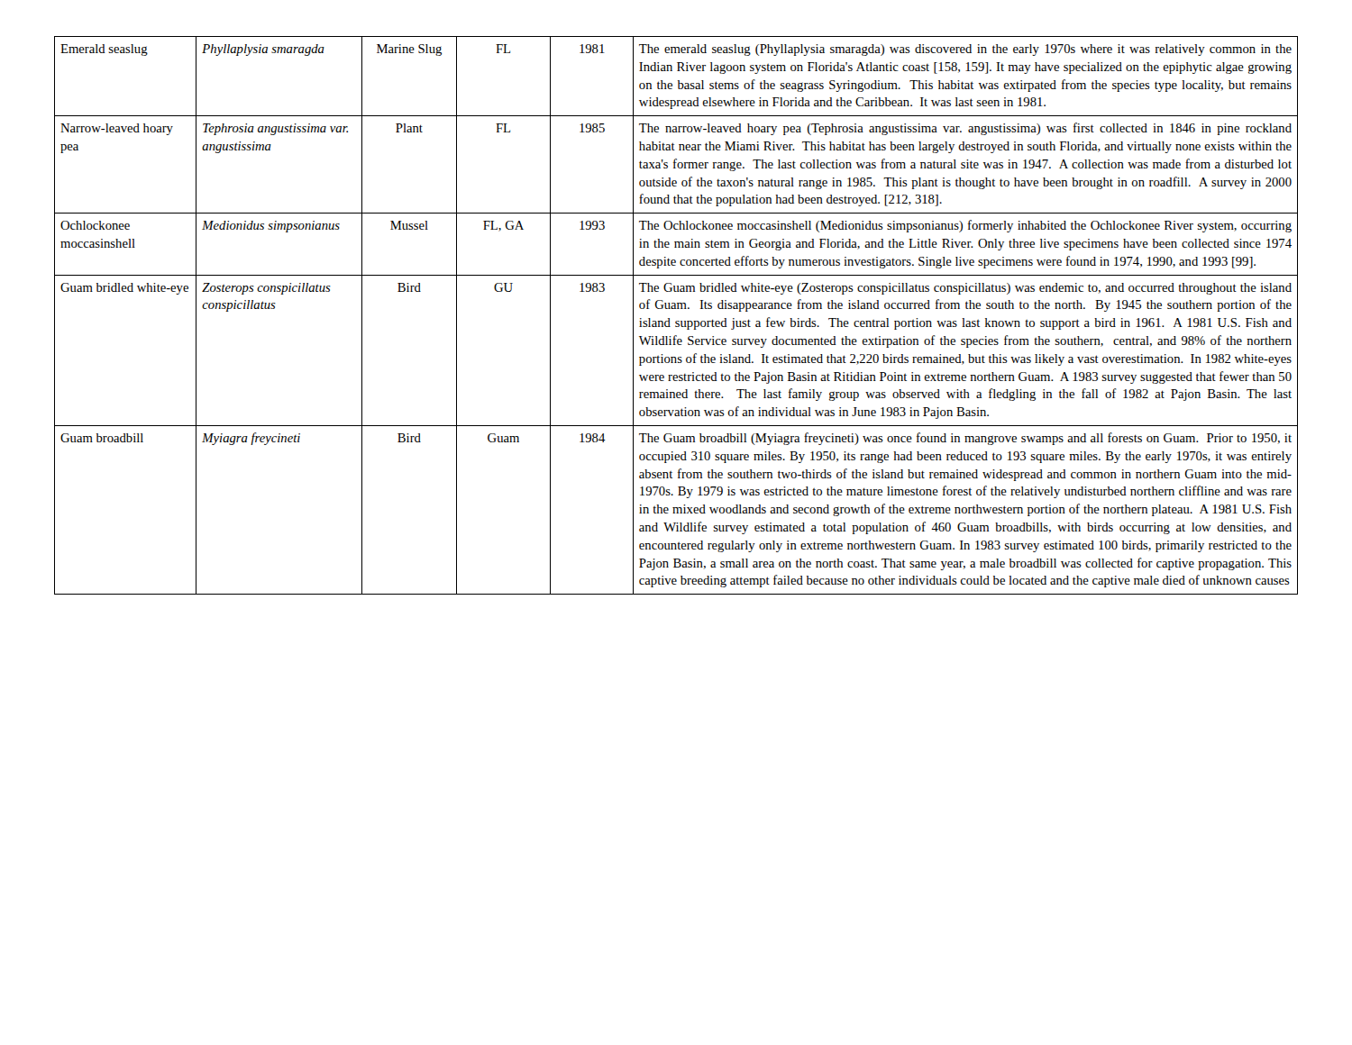| Emerald seaslug | Phyllaplysia smaragda | Marine Slug | FL | 1981 | The emerald seaslug (Phyllaplysia smaragda) was discovered in the early 1970s where it was relatively common in the Indian River lagoon system on Florida's Atlantic coast [158, 159]. It may have specialized on the epiphytic algae growing on the basal stems of the seagrass Syringodium. This habitat was extirpated from the species type locality, but remains widespread elsewhere in Florida and the Caribbean. It was last seen in 1981. |
| Narrow-leaved hoary pea | Tephrosia angustissima var. angustissima | Plant | FL | 1985 | The narrow-leaved hoary pea (Tephrosia angustissima var. angustissima) was first collected in 1846 in pine rockland habitat near the Miami River. This habitat has been largely destroyed in south Florida, and virtually none exists within the taxa's former range. The last collection was from a natural site was in 1947. A collection was made from a disturbed lot outside of the taxon's natural range in 1985. This plant is thought to have been brought in on roadfill. A survey in 2000 found that the population had been destroyed. [212, 318]. |
| Ochlockonee moccasinshell | Medionidus simpsonianus | Mussel | FL, GA | 1993 | The Ochlockonee moccasinshell (Medionidus simpsonianus) formerly inhabited the Ochlockonee River system, occurring in the main stem in Georgia and Florida, and the Little River. Only three live specimens have been collected since 1974 despite concerted efforts by numerous investigators. Single live specimens were found in 1974, 1990, and 1993 [99]. |
| Guam bridled white-eye | Zosterops conspicillatus conspicillatus | Bird | GU | 1983 | The Guam bridled white-eye (Zosterops conspicillatus conspicillatus) was endemic to, and occurred throughout the island of Guam. Its disappearance from the island occurred from the south to the north. By 1945 the southern portion of the island supported just a few birds. The central portion was last known to support a bird in 1961. A 1981 U.S. Fish and Wildlife Service survey documented the extirpation of the species from the southern, central, and 98% of the northern portions of the island. It estimated that 2,220 birds remained, but this was likely a vast overestimation. In 1982 white-eyes were restricted to the Pajon Basin at Ritidian Point in extreme northern Guam. A 1983 survey suggested that fewer than 50 remained there. The last family group was observed with a fledgling in the fall of 1982 at Pajon Basin. The last observation was of an individual was in June 1983 in Pajon Basin. |
| Guam broadbill | Myiagra freycineti | Bird | Guam | 1984 | The Guam broadbill (Myiagra freycineti) was once found in mangrove swamps and all forests on Guam. Prior to 1950, it occupied 310 square miles. By 1950, its range had been reduced to 193 square miles. By the early 1970s, it was entirely absent from the southern two-thirds of the island but remained widespread and common in northern Guam into the mid-1970s. By 1979 is was estricted to the mature limestone forest of the relatively undisturbed northern cliffline and was rare in the mixed woodlands and second growth of the extreme northwestern portion of the northern plateau. A 1981 U.S. Fish and Wildlife survey estimated a total population of 460 Guam broadbills, with birds occurring at low densities, and encountered regularly only in extreme northwestern Guam. In 1983 survey estimated 100 birds, primarily restricted to the Pajon Basin, a small area on the north coast. That same year, a male broadbill was collected for captive propagation. This captive breeding attempt failed because no other individuals could be located and the captive male died of unknown causes |